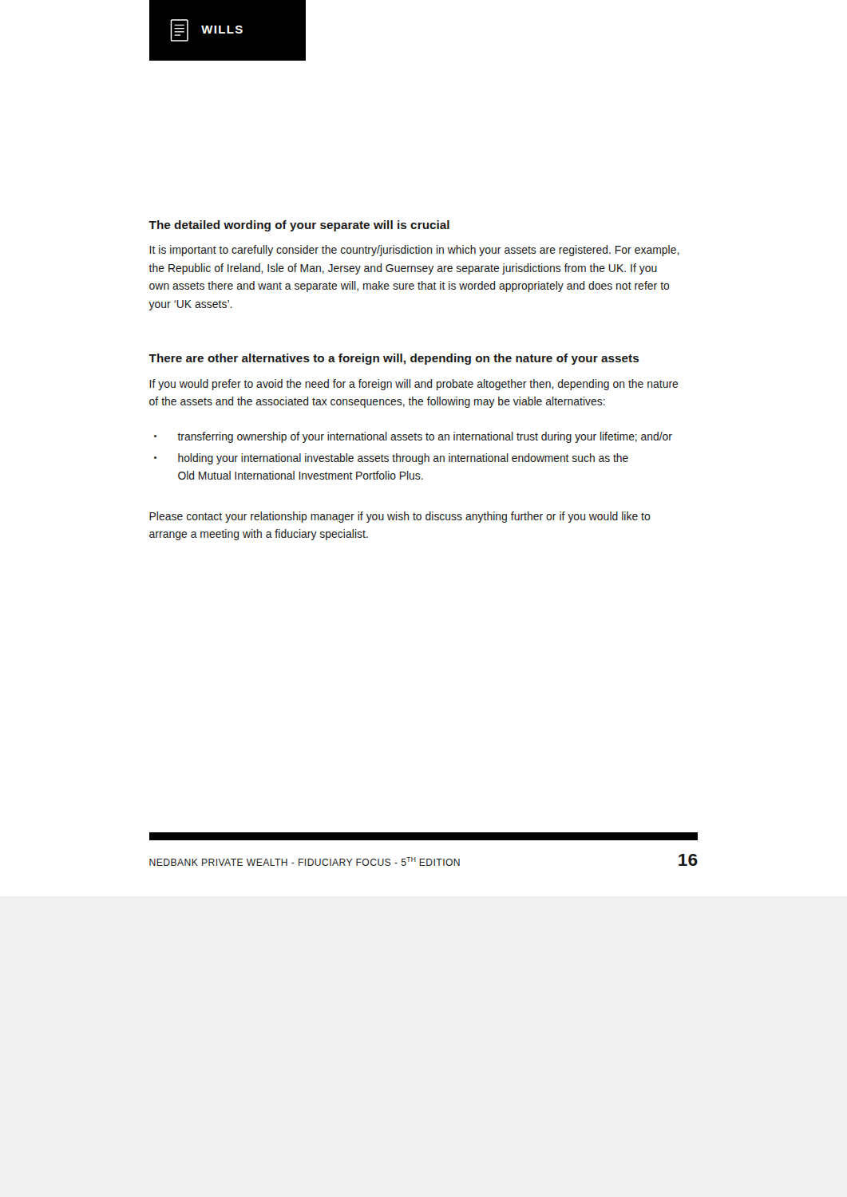WILLS
The detailed wording of your separate will is crucial
It is important to carefully consider the country/jurisdiction in which your assets are registered. For example, the Republic of Ireland, Isle of Man, Jersey and Guernsey are separate jurisdictions from the UK. If you own assets there and want a separate will, make sure that it is worded appropriately and does not refer to your ‘UK assets’.
There are other alternatives to a foreign will, depending on the nature of your assets
If you would prefer to avoid the need for a foreign will and probate altogether then, depending on the nature of the assets and the associated tax consequences, the following may be viable alternatives:
transferring ownership of your international assets to an international trust during your lifetime; and/or
holding your international investable assets through an international endowment such as theOld Mutual International Investment Portfolio Plus.
Please contact your relationship manager if you wish to discuss anything further or if you would like to arrange a meeting with a fiduciary specialist.
NEDBANK PRIVATE WEALTH - FIDUCIARY FOCUS - 5TH EDITION
16